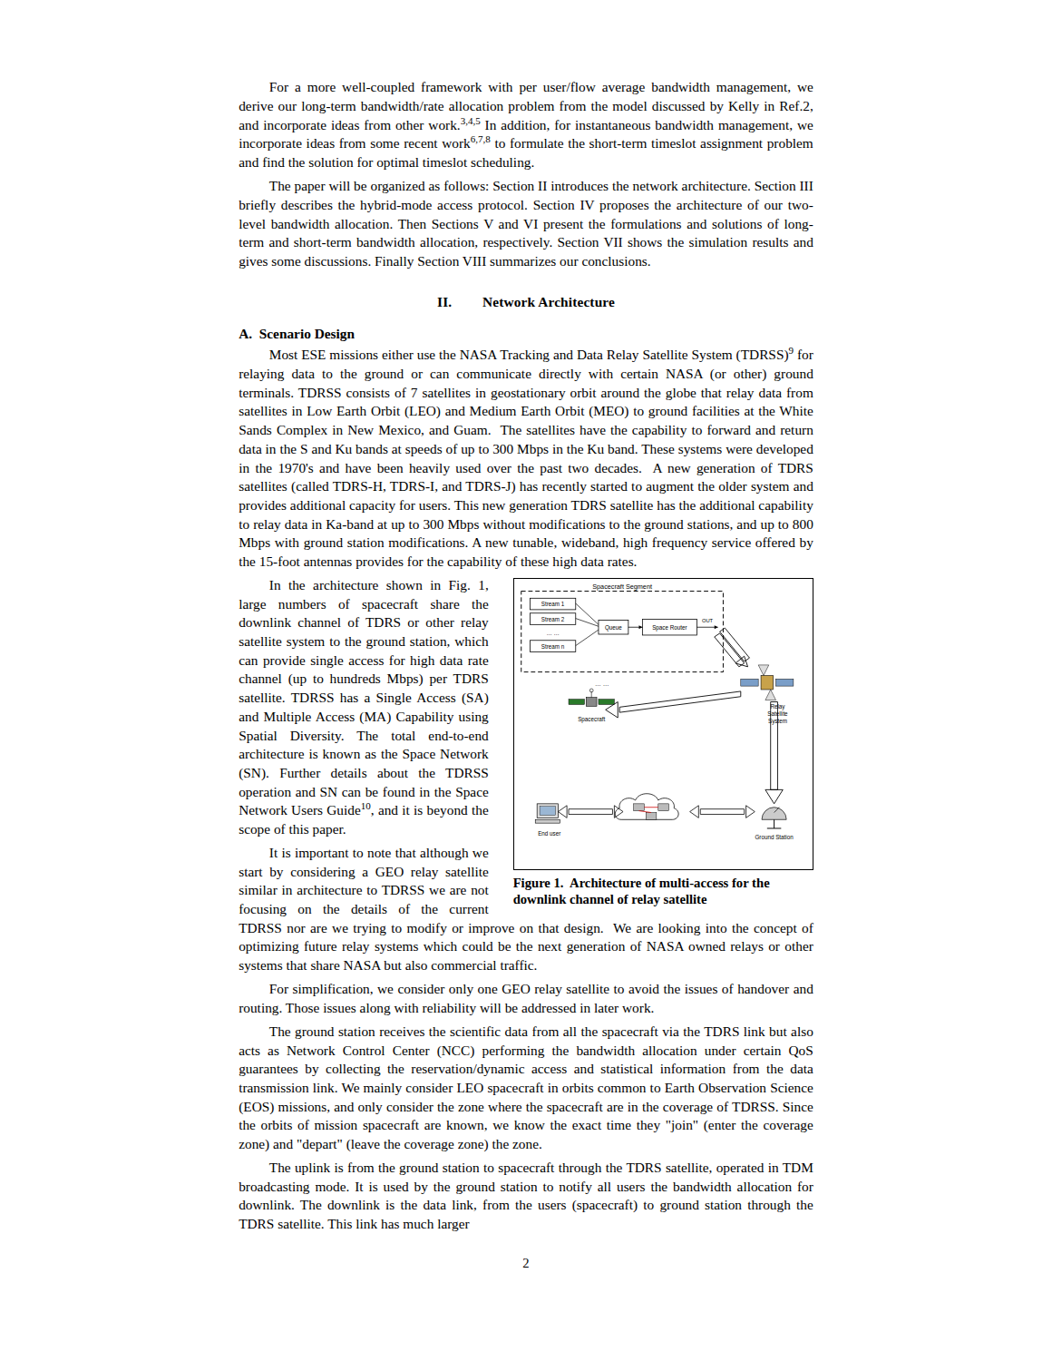For a more well-coupled framework with per user/flow average bandwidth management, we derive our long-term bandwidth/rate allocation problem from the model discussed by Kelly in Ref.2, and incorporate ideas from other work.3,4,5 In addition, for instantaneous bandwidth management, we incorporate ideas from some recent work6,7,8 to formulate the short-term timeslot assignment problem and find the solution for optimal timeslot scheduling.
The paper will be organized as follows: Section II introduces the network architecture. Section III briefly describes the hybrid-mode access protocol. Section IV proposes the architecture of our two-level bandwidth allocation. Then Sections V and VI present the formulations and solutions of long-term and short-term bandwidth allocation, respectively. Section VII shows the simulation results and gives some discussions. Finally Section VIII summarizes our conclusions.
II. Network Architecture
A. Scenario Design
Most ESE missions either use the NASA Tracking and Data Relay Satellite System (TDRSS)9 for relaying data to the ground or can communicate directly with certain NASA (or other) ground terminals. TDRSS consists of 7 satellites in geostationary orbit around the globe that relay data from satellites in Low Earth Orbit (LEO) and Medium Earth Orbit (MEO) to ground facilities at the White Sands Complex in New Mexico, and Guam. The satellites have the capability to forward and return data in the S and Ku bands at speeds of up to 300 Mbps in the Ku band. These systems were developed in the 1970's and have been heavily used over the past two decades. A new generation of TDRS satellites (called TDRS-H, TDRS-I, and TDRS-J) has recently started to augment the older system and provides additional capacity for users. This new generation TDRS satellite has the additional capability to relay data in Ka-band at up to 300 Mbps without modifications to the ground stations, and up to 800 Mbps with ground station modifications. A new tunable, wideband, high frequency service offered by the 15-foot antennas provides for the capability of these high data rates.
Spacecraft Segment Stream 1 Stream 2 … … Stream n Queue Space Router OUT … … Spacecraft Relay Satellite System Ground Station End user
Figure 1. Architecture of multi-access for the downlink channel of relay satellite
In the architecture shown in Fig. 1, large numbers of spacecraft share the downlink channel of TDRS or other relay satellite system to the ground station, which can provide single access for high data rate channel (up to hundreds Mbps) per TDRS satellite. TDRSS has a Single Access (SA) and Multiple Access (MA) Capability using Spatial Diversity. The total end-to-end architecture is known as the Space Network (SN). Further details about the TDRSS operation and SN can be found in the Space Network Users Guide10, and it is beyond the scope of this paper.
It is important to note that although we start by considering a GEO relay satellite similar in architecture to TDRSS we are not focusing on the details of the current TDRSS nor are we trying to modify or improve on that design. We are looking into the concept of optimizing future relay systems which could be the next generation of NASA owned relays or other systems that share NASA but also commercial traffic.
For simplification, we consider only one GEO relay satellite to avoid the issues of handover and routing. Those issues along with reliability will be addressed in later work.
The ground station receives the scientific data from all the spacecraft via the TDRS link but also acts as Network Control Center (NCC) performing the bandwidth allocation under certain QoS guarantees by collecting the reservation/dynamic access and statistical information from the data transmission link. We mainly consider LEO spacecraft in orbits common to Earth Observation Science (EOS) missions, and only consider the zone where the spacecraft are in the coverage of TDRSS. Since the orbits of mission spacecraft are known, we know the exact time they "join" (enter the coverage zone) and "depart" (leave the coverage zone) the zone.
The uplink is from the ground station to spacecraft through the TDRS satellite, operated in TDM broadcasting mode. It is used by the ground station to notify all users the bandwidth allocation for downlink. The downlink is the data link, from the users (spacecraft) to ground station through the TDRS satellite. This link has much larger
2